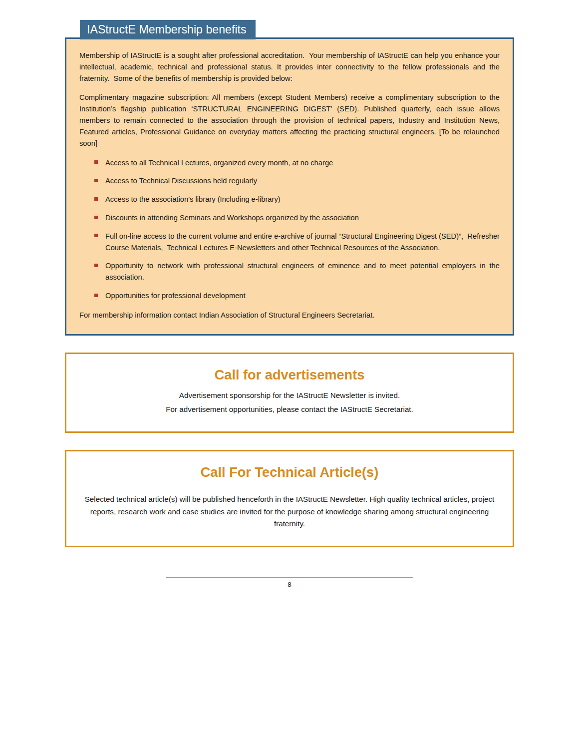IAStructE Membership benefits
Membership of IAStructE is a sought after professional accreditation. Your membership of IAStructE can help you enhance your intellectual, academic, technical and professional status. It provides inter connectivity to the fellow professionals and the fraternity. Some of the benefits of membership is provided below:
Complimentary magazine subscription: All members (except Student Members) receive a complimentary subscription to the Institution’s flagship publication ‘STRUCTURAL ENGINEERING DIGEST’ (SED). Published quarterly, each issue allows members to remain connected to the association through the provision of technical papers, Industry and Institution News, Featured articles, Professional Guidance on everyday matters affecting the practicing structural engineers. [To be relaunched soon]
Access to all Technical Lectures, organized every month, at no charge
Access to Technical Discussions held regularly
Access to the association’s library (Including e-library)
Discounts in attending Seminars and Workshops organized by the association
Full on-line access to the current volume and entire e-archive of journal “Structural Engineering Digest (SED)”, Refresher Course Materials, Technical Lectures E-Newsletters and other Technical Resources of the Association.
Opportunity to network with professional structural engineers of eminence and to meet potential employers in the association.
Opportunities for professional development
For membership information contact Indian Association of Structural Engineers Secretariat.
Call for advertisements
Advertisement sponsorship for the IAStructE Newsletter is invited.
For advertisement opportunities, please contact the IAStructE Secretariat.
Call For Technical Article(s)
Selected technical article(s) will be published henceforth in the IAStructE Newsletter. High quality technical articles, project reports, research work and case studies are invited for the purpose of knowledge sharing among structural engineering fraternity.
8